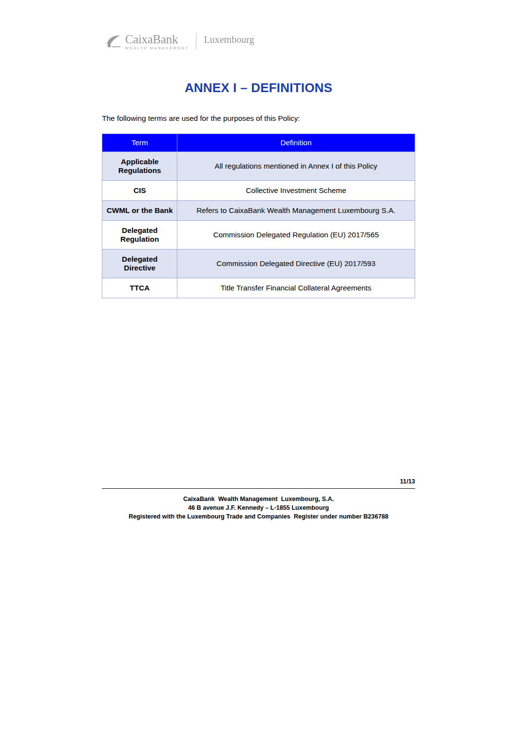CaixaBank Wealth Management Luxembourg
ANNEX I – DEFINITIONS
The following terms are used for the purposes of this Policy:
| Term | Definition |
| --- | --- |
| Applicable Regulations | All regulations mentioned in Annex I of this Policy |
| CIS | Collective Investment Scheme |
| CWML or the Bank | Refers to CaixaBank Wealth Management Luxembourg S.A. |
| Delegated Regulation | Commission Delegated Regulation (EU) 2017/565 |
| Delegated Directive | Commission Delegated Directive (EU) 2017/593 |
| TTCA | Title Transfer Financial Collateral Agreements |
11/13
CaixaBank Wealth Management Luxembourg, S.A.
46 B avenue J.F. Kennedy – L-1855 Luxembourg
Registered with the Luxembourg Trade and Companies Register under number B236788